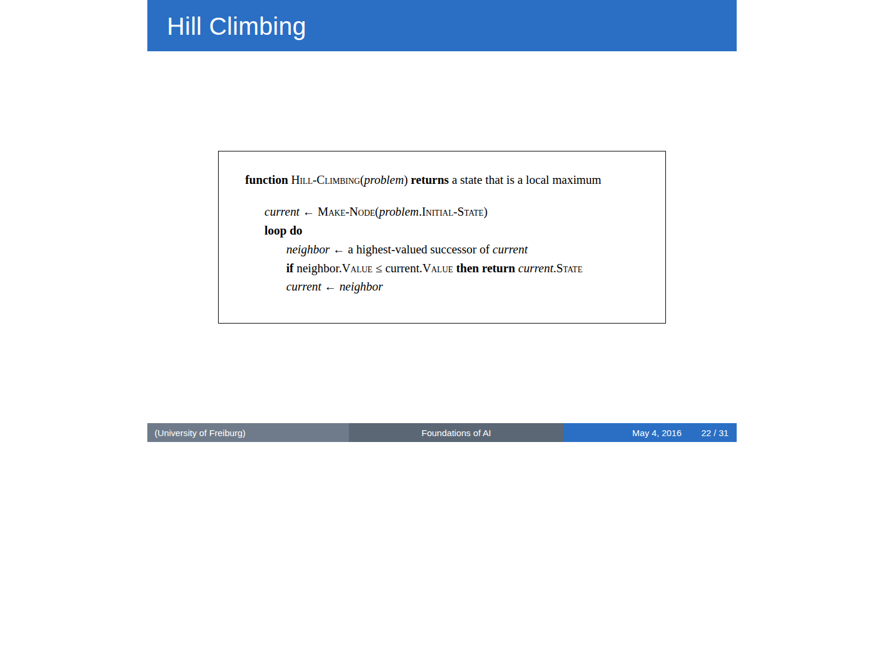Hill Climbing
function Hill-Climbing(problem) returns a state that is a local maximum
current ← Make-Node(problem.Initial-State)
loop do
neighbor ← a highest-valued successor of current
if neighbor.Value ≤ current.Value then return current.State
current ← neighbor
(University of Freiburg)
Foundations of AI
May 4, 201622 / 31